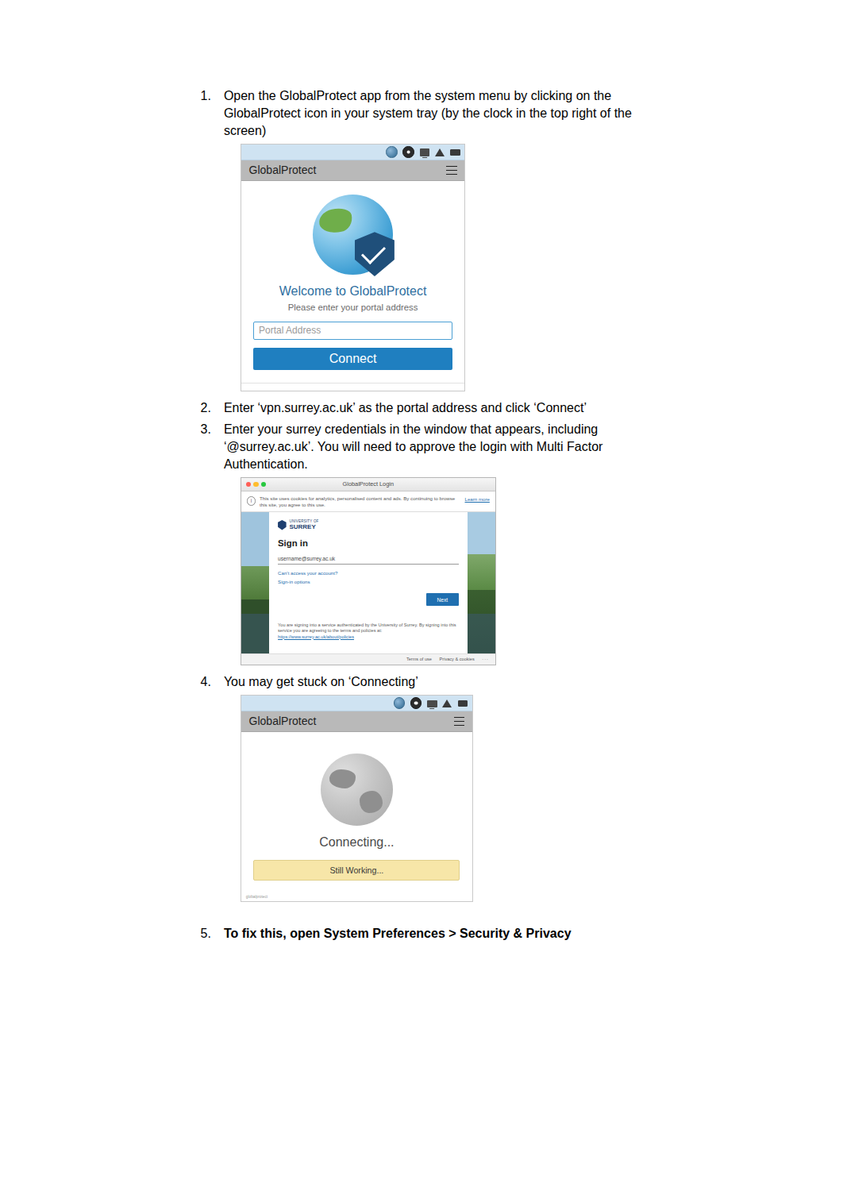Open the GlobalProtect app from the system menu by clicking on the GlobalProtect icon in your system tray (by the clock in the top right of the screen)
GlobalProtect
Welcome to GlobalProtect
Please enter your portal address
Portal Address
Connect
Enter ‘vpn.surrey.ac.uk’ as the portal address and click ‘Connect’
Enter your surrey credentials in the window that appears, including ‘@surrey.ac.uk’. You will need to approve the login with Multi Factor Authentication.
GlobalProtect Login
i
This site uses cookies for analytics, personalised content and ads. By continuing to browse this site, you agree to this use.
Learn more
UNIVERSITY OF SURREY
Sign in
username@surrey.ac.uk
Can’t access your account?
Sign-in options
Next
You are signing into a service authenticated by the University of Surrey. By signing into this service you are agreeing to the terms and policies at: https://www.surrey.ac.uk/about/policies
Terms of use Privacy & cookies ···
You may get stuck on ‘Connecting’
GlobalProtect
Connecting...
Still Working...
globalprotect
To fix this, open System Preferences > Security & Privacy